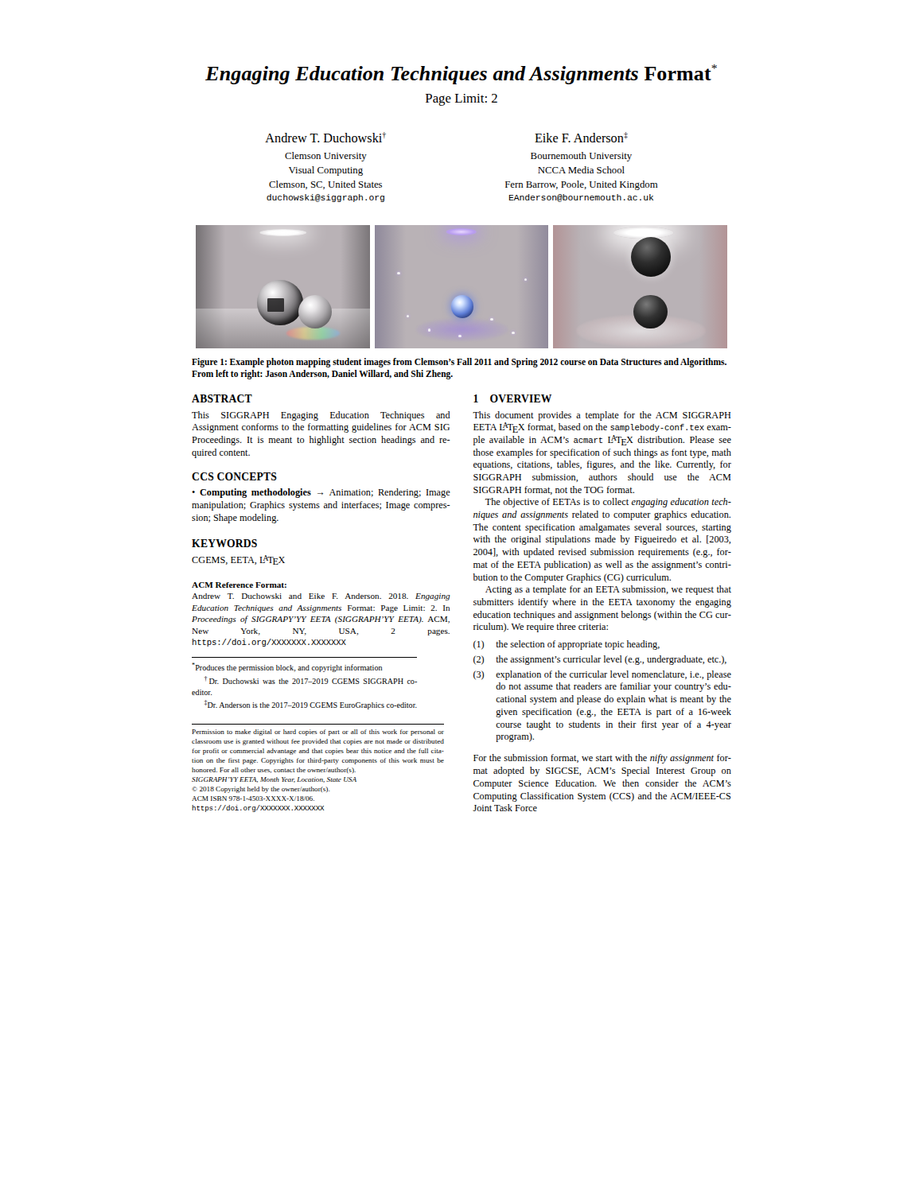Engaging Education Techniques and Assignments Format*
Page Limit: 2
Andrew T. Duchowski†
Clemson University
Visual Computing
Clemson, SC, United States
duchowski@siggraph.org
Eike F. Anderson‡
Bournemouth University
NCCA Media School
Fern Barrow, Poole, United Kingdom
EAnderson@bournemouth.ac.uk
Figure 1: Example photon mapping student images from Clemson’s Fall 2011 and Spring 2012 course on Data Structures and Algorithms. From left to right: Jason Anderson, Daniel Willard, and Shi Zheng.
Abstract
This SIGGRAPH Engaging Education Techniques and Assignment conforms to the formatting guidelines for ACM SIG Proceedings. It is meant to highlight section headings and required content.
CCS Concepts
• Computing methodologies → Animation; Rendering; Image manipulation; Graphics systems and interfaces; Image compression; Shape modeling.
Keywords
CGEMS, EETA, LATEX
ACM Reference Format:
Andrew T. Duchowski and Eike F. Anderson. 2018. Engaging Education Techniques and Assignments Format: Page Limit: 2. In Proceedings of SIGGRAPY’YY EETA (SIGGRAPH’YY EETA). ACM, New York, NY, USA, 2 pages. https://doi.org/XXXXXXX.XXXXXXX
*Produces the permission block, and copyright information
†Dr. Duchowski was the 2017–2019 CGEMS SIGGRAPH co-editor.
‡Dr. Anderson is the 2017–2019 CGEMS EuroGraphics co-editor.
Permission to make digital or hard copies of part or all of this work for personal or classroom use is granted without fee provided that copies are not made or distributed for profit or commercial advantage and that copies bear this notice and the full citation on the first page. Copyrights for third-party components of this work must be honored. For all other uses, contact the owner/author(s).
SIGGRAPH’YY EETA, Month Year, Location, State USA
© 2018 Copyright held by the owner/author(s).
ACM ISBN 978-1-4503-XXXX-X/18/06.
https://doi.org/XXXXXXX.XXXXXXX
1 Overview
This document provides a template for the ACM SIGGRAPH EETA LATEX format, based on the samplebody-conf.tex example available in ACM’s acmart LATEX distribution. Please see those examples for specification of such things as font type, math equations, citations, tables, figures, and the like. Currently, for SIGGRAPH submission, authors should use the ACM SIGGRAPH format, not the TOG format.
The objective of EETAs is to collect engaging education techniques and assignments related to computer graphics education. The content specification amalgamates several sources, starting with the original stipulations made by Figueiredo et al. [2003, 2004], with updated revised submission requirements (e.g., format of the EETA publication) as well as the assignment’s contribution to the Computer Graphics (CG) curriculum.
Acting as a template for an EETA submission, we request that submitters identify where in the EETA taxonomy the engaging education techniques and assignment belongs (within the CG curriculum). We require three criteria:
the selection of appropriate topic heading,
the assignment’s curricular level (e.g., undergraduate, etc.),
explanation of the curricular level nomenclature, i.e., please do not assume that readers are familiar your country’s educational system and please do explain what is meant by the given specification (e.g., the EETA is part of a 16-week course taught to students in their first year of a 4-year program).
For the submission format, we start with the nifty assignment format adopted by SIGCSE, ACM’s Special Interest Group on Computer Science Education. We then consider the ACM’s Computing Classification System (CCS) and the ACM/IEEE-CS Joint Task Force